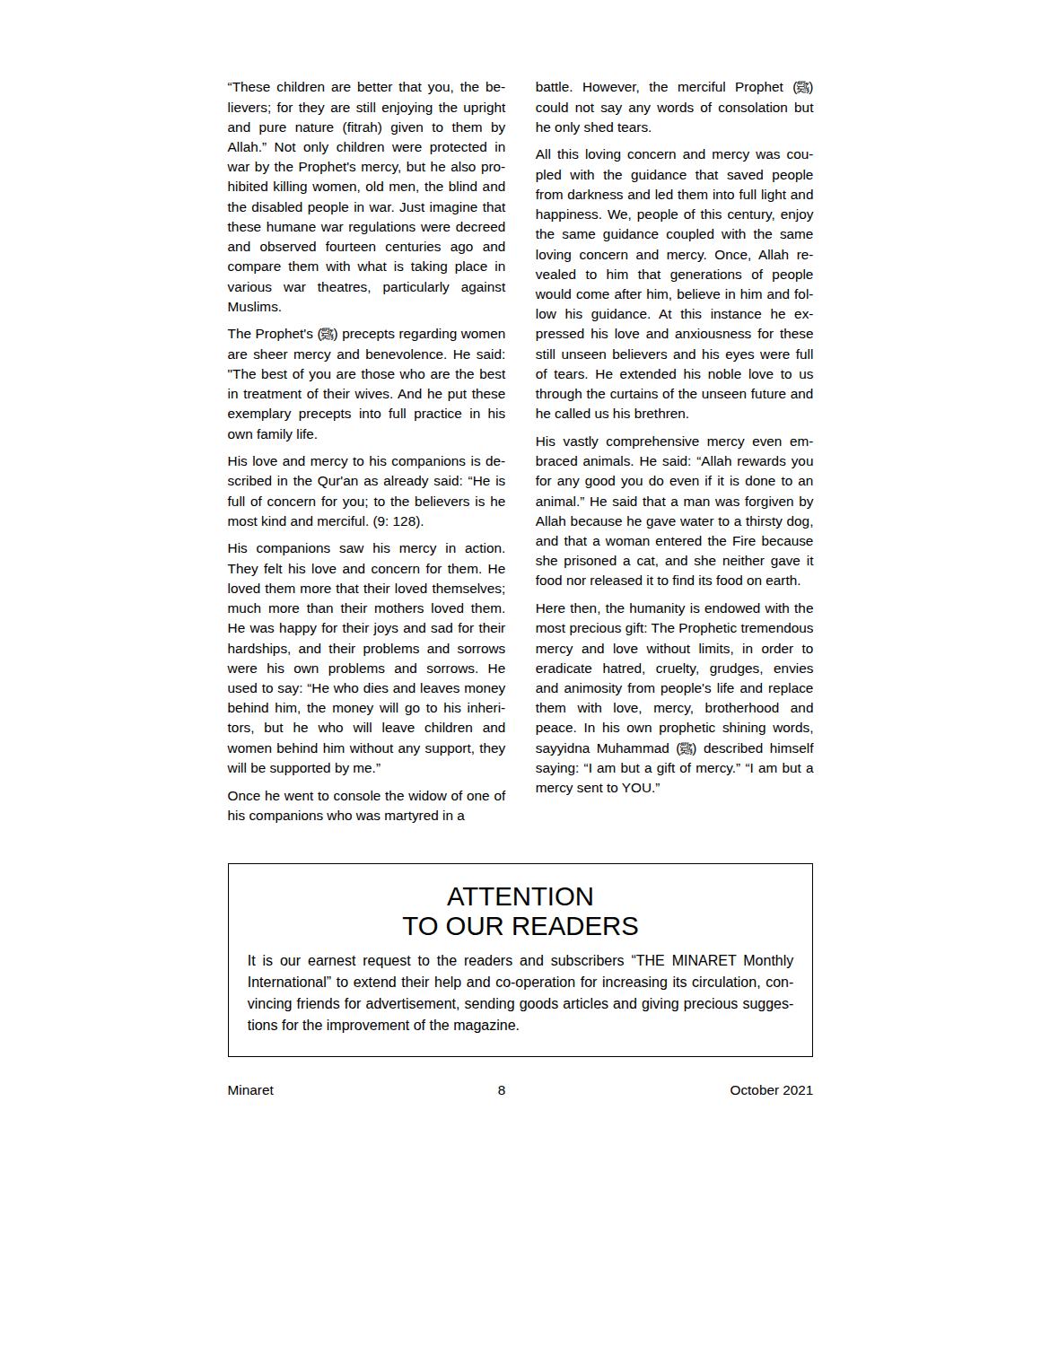“These children are better that you, the believers; for they are still enjoying the upright and pure nature (fitrah) given to them by Allah.” Not only children were protected in war by the Prophet's mercy, but he also prohibited killing women, old men, the blind and the disabled people in war. Just imagine that these humane war regulations were decreed and observed fourteen centuries ago and compare them with what is taking place in various war theatres, particularly against Muslims.
The Prophet's (ﷺ) precepts regarding women are sheer mercy and benevolence. He said: "The best of you are those who are the best in treatment of their wives. And he put these exemplary precepts into full practice in his own family life.
His love and mercy to his companions is described in the Qur'an as already said: “He is full of concern for you; to the believers is he most kind and merciful. (9: 128).
His companions saw his mercy in action. They felt his love and concern for them. He loved them more that their loved themselves; much more than their mothers loved them. He was happy for their joys and sad for their hardships, and their problems and sorrows were his own problems and sorrows. He used to say: “He who dies and leaves money behind him, the money will go to his inheritors, but he who will leave children and women behind him without any support, they will be supported by me.”
Once he went to console the widow of one of his companions who was martyred in a
battle. However, the merciful Prophet (ﷺ) could not say any words of consolation but he only shed tears.
All this loving concern and mercy was coupled with the guidance that saved people from darkness and led them into full light and happiness. We, people of this century, enjoy the same guidance coupled with the same loving concern and mercy. Once, Allah revealed to him that generations of people would come after him, believe in him and follow his guidance. At this instance he expressed his love and anxiousness for these still unseen believers and his eyes were full of tears. He extended his noble love to us through the curtains of the unseen future and he called us his brethren.
His vastly comprehensive mercy even embraced animals. He said: “Allah rewards you for any good you do even if it is done to an animal.” He said that a man was forgiven by Allah because he gave water to a thirsty dog, and that a woman entered the Fire because she prisoned a cat, and she neither gave it food nor released it to find its food on earth.
Here then, the humanity is endowed with the most precious gift: The Prophetic tremendous mercy and love without limits, in order to eradicate hatred, cruelty, grudges, envies and animosity from people's life and replace them with love, mercy, brotherhood and peace. In his own prophetic shining words, sayyidna Muhammad (ﷺ) described himself saying: “I am but a gift of mercy.” “I am but a mercy sent to YOU.”
ATTENTION
TO OUR READERS
It is our earnest request to the readers and subscribers “THE MINARET Monthly International” to extend their help and co-operation for increasing its circulation, convincing friends for advertisement, sending goods articles and giving precious suggestions for the improvement of the magazine.
Minaret
8
October 2021